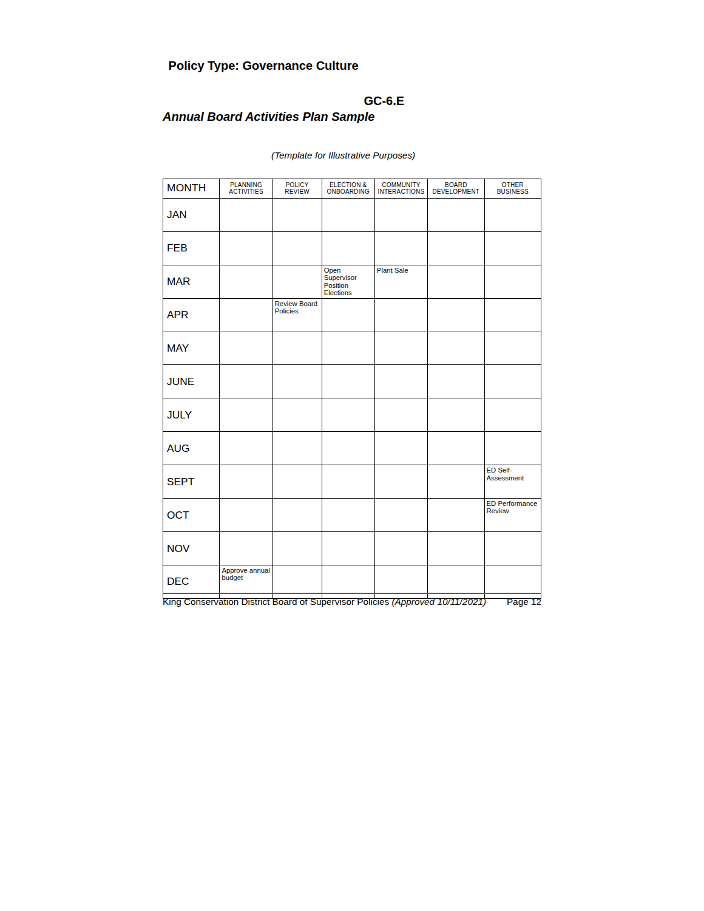Policy Type: Governance Culture
GC-6.E
Annual Board Activities Plan Sample
(Template for Illustrative Purposes)
| MONTH | PLANNING ACTIVITIES | POLICY REVIEW | ELECTION & ONBOARDING | COMMUNITY INTERACTIONS | BOARD DEVELOPMENT | OTHER BUSINESS |
| --- | --- | --- | --- | --- | --- | --- |
| JAN | | | | | | |
| FEB | | | | | | |
| MAR | | | Open Supervisor Position Elections | Plant Sale | | |
| APR | | Review Board Policies | | | | |
| MAY | | | | | | |
| JUNE | | | | | | |
| JULY | | | | | | |
| AUG | | | | | | |
| SEPT | | | | | | ED Self-Assessment |
| OCT | | | | | | ED Performance Review |
| NOV | | | | | | |
| DEC | Approve annual budget | | | | | |
King Conservation District Board of Supervisor Policies (Approved 10/11/2021)
Page 12